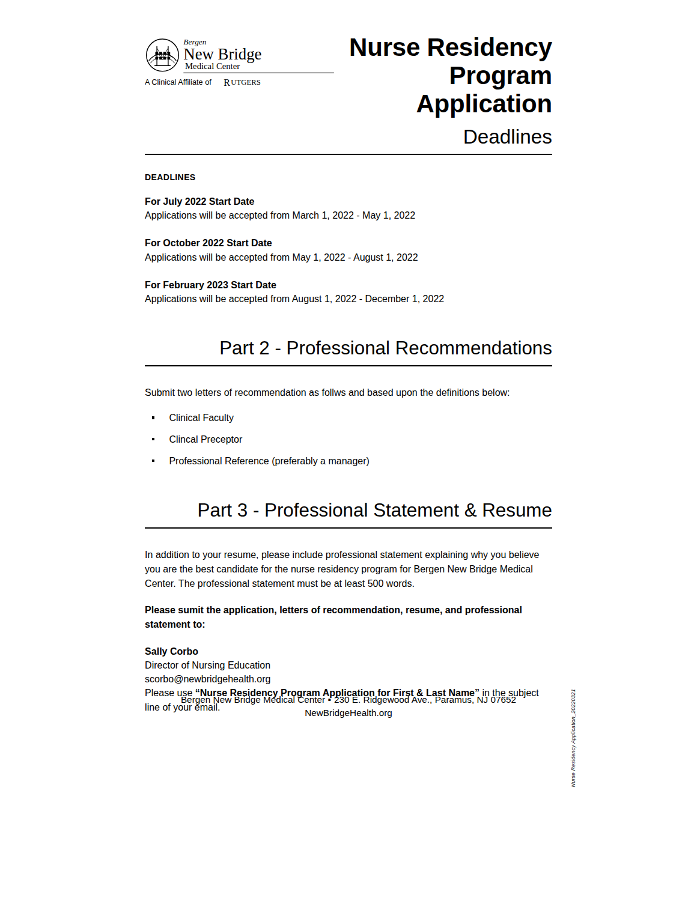Bergen New Bridge Medical Center A Clinical Affiliate of R UTGERS
Nurse Residency
Program Application
Deadlines
DEADLINES
For July 2022 Start Date
Applications will be accepted from March 1, 2022 - May 1, 2022
For October 2022 Start Date
Applications will be accepted from May 1, 2022 - August 1, 2022
For February 2023 Start Date
Applications will be accepted from August 1, 2022 - December 1, 2022
Part 2 - Professional Recommendations
Submit two letters of recommendation as follws and based upon the definitions below:
Clinical Faculty
Clincal Preceptor
Professional Reference (preferably a manager)
Part 3 - Professional Statement & Resume
In addition to your resume, please include professional statement explaining why you believe you are the best candidate for the nurse residency program for Bergen New Bridge Medical Center. The professional statement must be at least 500 words.
Please sumit the application, letters of recommendation, resume, and professional statement to:
Sally Corbo
Director of Nursing Education
scorbo@newbridgehealth.org
Please use “Nurse Residency Program Application for First & Last Name” in the subject line of your email.
Nurse Residency Application_20220321
Bergen New Bridge Medical Center ▪ 230 E. Ridgewood Ave., Paramus, NJ 07652
NewBridgeHealth.org